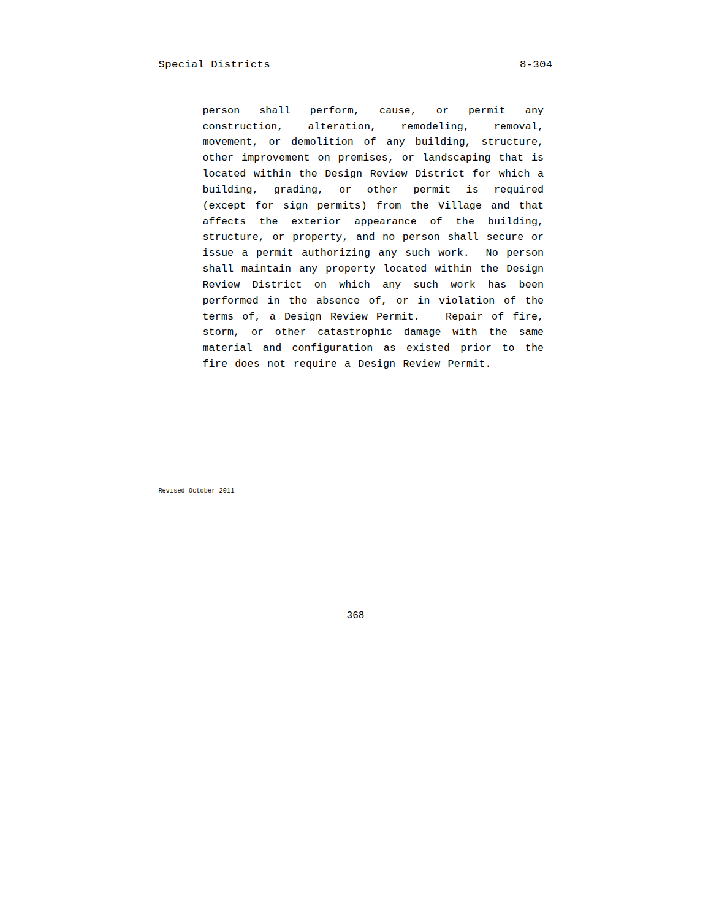Special Districts 8-304
person shall perform, cause, or permit any construction, alteration, remodeling, removal, movement, or demolition of any building, structure, other improvement on premises, or landscaping that is located within the Design Review District for which a building, grading, or other permit is required (except for sign permits) from the Village and that affects the exterior appearance of the building, structure, or property, and no person shall secure or issue a permit authorizing any such work. No person shall maintain any property located within the Design Review District on which any such work has been performed in the absence of, or in violation of the terms of, a Design Review Permit. Repair of fire, storm, or other catastrophic damage with the same material and configura­tion as existed prior to the fire does not require a Design Review Permit.
Revised October 2011
368